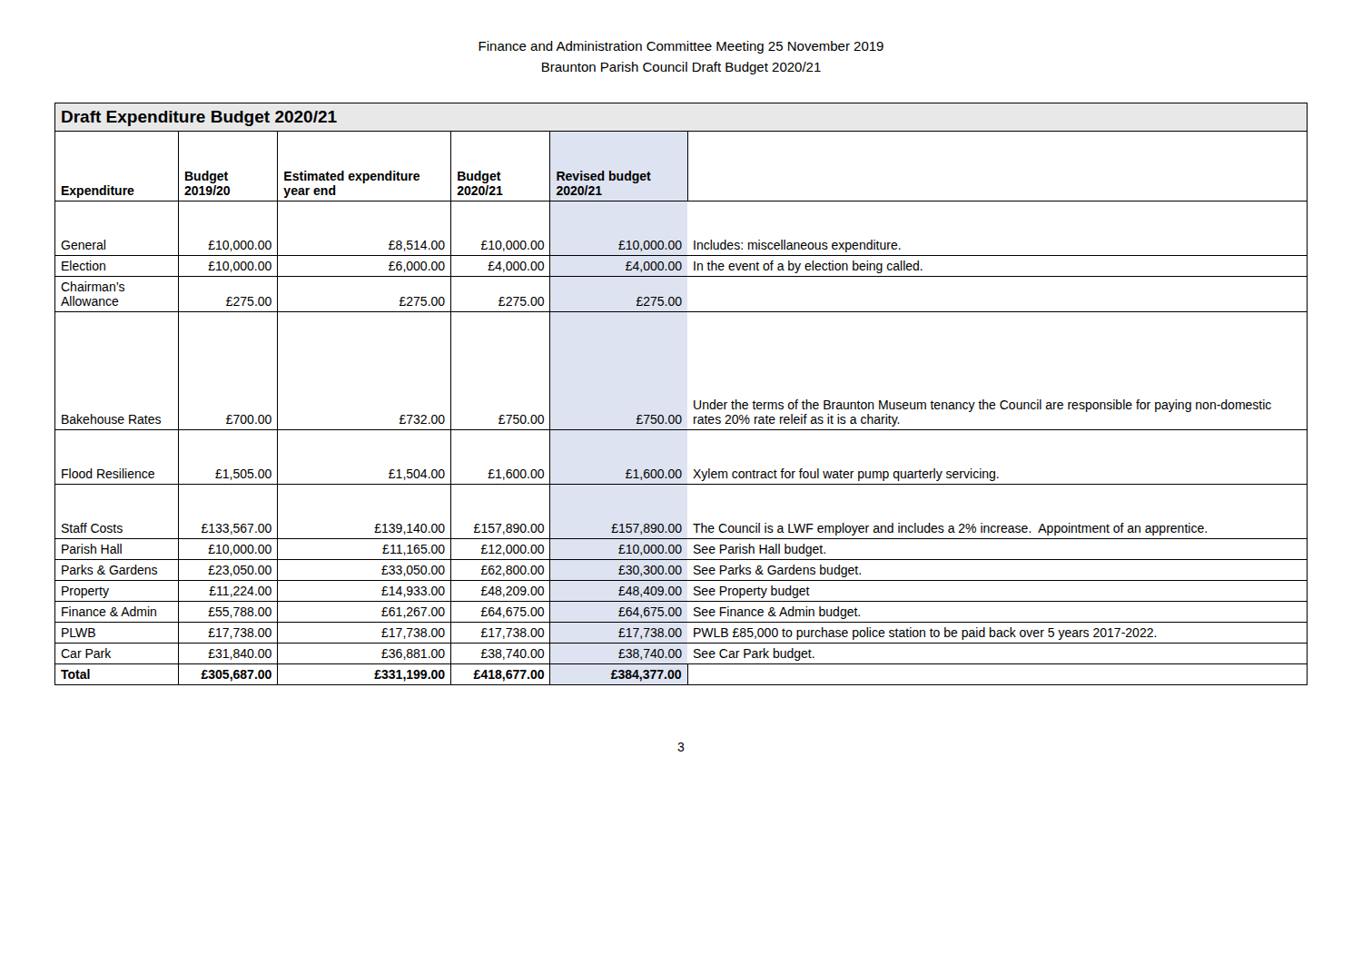Finance and Administration Committee Meeting 25 November 2019
Braunton Parish Council Draft Budget 2020/21
Draft Expenditure Budget 2020/21
| Expenditure | Budget 2019/20 | Estimated expenditure year end | Budget 2020/21 | Revised budget 2020/21 | |
| --- | --- | --- | --- | --- | --- |
| General | £10,000.00 | £8,514.00 | £10,000.00 | £10,000.00 | Includes: miscellaneous expenditure. |
| Election | £10,000.00 | £6,000.00 | £4,000.00 | £4,000.00 | In the event of a by election being called. |
| Chairman’s Allowance | £275.00 | £275.00 | £275.00 | £275.00 | |
| Bakehouse Rates | £700.00 | £732.00 | £750.00 | £750.00 | Under the terms of the Braunton Museum tenancy the Council are responsible for paying non-domestic rates 20% rate releif as it is a charity. |
| Flood Resilience | £1,505.00 | £1,504.00 | £1,600.00 | £1,600.00 | Xylem contract for foul water pump quarterly servicing. |
| Staff Costs | £133,567.00 | £139,140.00 | £157,890.00 | £157,890.00 | The Council is a LWF employer and includes a 2% increase. Appointment of an apprentice. |
| Parish Hall | £10,000.00 | £11,165.00 | £12,000.00 | £10,000.00 | See Parish Hall budget. |
| Parks & Gardens | £23,050.00 | £33,050.00 | £62,800.00 | £30,300.00 | See Parks & Gardens budget. |
| Property | £11,224.00 | £14,933.00 | £48,209.00 | £48,409.00 | See Property budget |
| Finance & Admin | £55,788.00 | £61,267.00 | £64,675.00 | £64,675.00 | See Finance & Admin budget. |
| PLWB | £17,738.00 | £17,738.00 | £17,738.00 | £17,738.00 | PWLB £85,000 to purchase police station to be paid back over 5 years 2017-2022. |
| Car Park | £31,840.00 | £36,881.00 | £38,740.00 | £38,740.00 | See Car Park budget. |
| Total | £305,687.00 | £331,199.00 | £418,677.00 | £384,377.00 | |
3